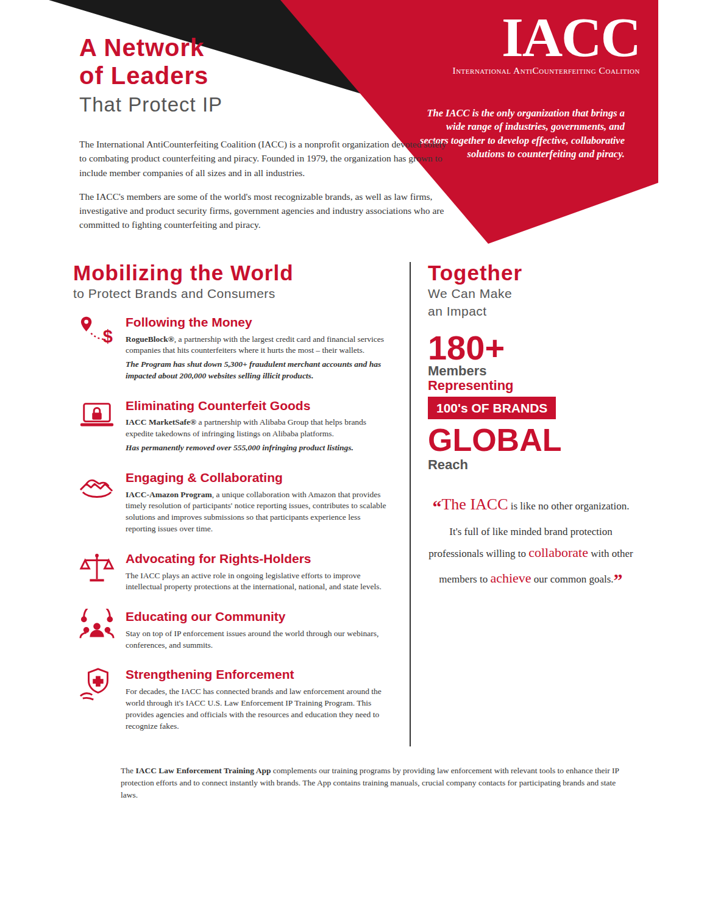IACC
International AntiCounterfeiting Coalition
A Network
of Leaders
That Protect IP
The IACC is the only organization that brings a wide range of industries, governments, and sectors together to develop effective, collaborative solutions to counterfeiting and piracy.
The International AntiCounterfeiting Coalition (IACC) is a nonprofit organization devoted solely to combating product counterfeiting and piracy. Founded in 1979, the organization has grown to include member companies of all sizes and in all industries.
The IACC's members are some of the world's most recognizable brands, as well as law firms, investigative and product security firms, government agencies and industry associations who are committed to fighting counterfeiting and piracy.
Mobilizing the World to Protect Brands and Consumers
$
Following the Money
RogueBlock®, a partnership with the largest credit card and financial services companies that hits counterfeiters where it hurts the most – their wallets.
The Program has shut down 5,300+ fraudulent merchant accounts and has impacted about 200,000 websites selling illicit products.
Eliminating Counterfeit Goods
IACC MarketSafe® a partnership with Alibaba Group that helps brands expedite takedowns of infringing listings on Alibaba platforms.
Has permanently removed over 555,000 infringing product listings.
Engaging & Collaborating
IACC-Amazon Program, a unique collaboration with Amazon that provides timely resolution of participants' notice reporting issues, contributes to scalable solutions and improves submissions so that participants experience less reporting issues over time.
Advocating for Rights-Holders
The IACC plays an active role in ongoing legislative efforts to improve intellectual property protections at the international, national, and state levels.
Educating our Community
Stay on top of IP enforcement issues around the world through our webinars, conferences, and summits.
Strengthening Enforcement
For decades, the IACC has connected brands and law enforcement around the world through it's IACC U.S. Law Enforcement IP Training Program. This provides agencies and officials with the resources and education they need to recognize fakes.
Together We Can Make
an Impact
180+
Members
Representing
100's OF BRANDS
GLOBAL
Reach
“The IACC is like no other organization. It's full of like minded brand protection professionals willing to collaborate with other members to achieve our common goals.”
The IACC Law Enforcement Training App complements our training programs by providing law enforcement with relevant tools to enhance their IP protection efforts and to connect instantly with brands. The App contains training manuals, crucial company contacts for participating brands and state laws.